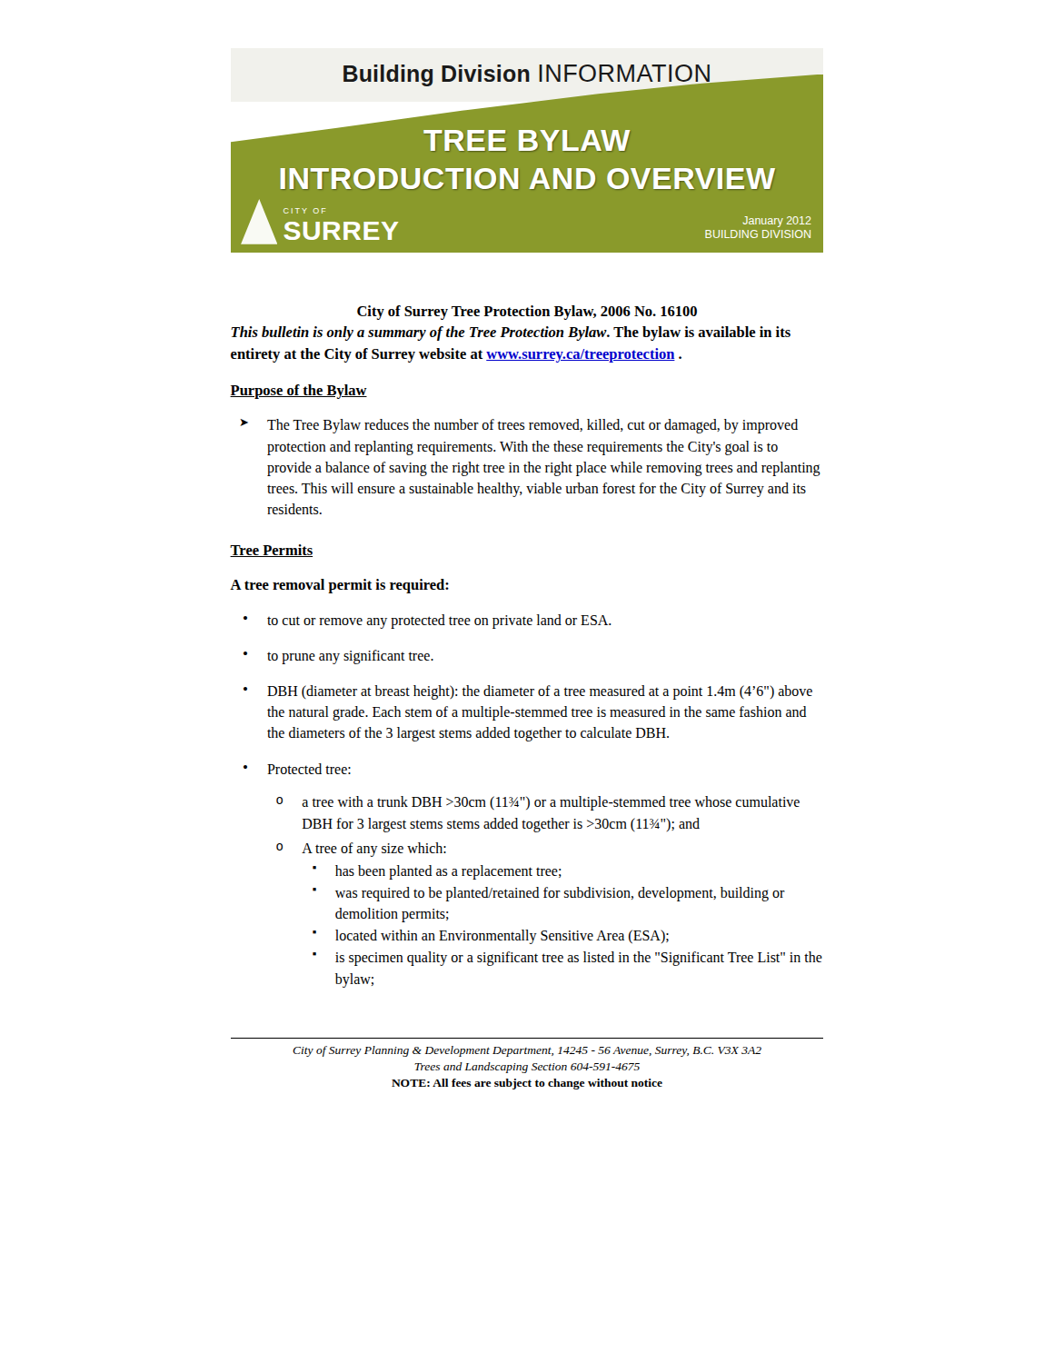Building Division INFORMATION
TREE BYLAW
INTRODUCTION AND OVERVIEW
CITY OF SURREY
January 2012
BUILDING DIVISION
City of Surrey Tree Protection Bylaw, 2006 No. 16100
This bulletin is only a summary of the Tree Protection Bylaw. The bylaw is available in its entirety at the City of Surrey website at www.surrey.ca/treeprotection .
Purpose of the Bylaw
The Tree Bylaw reduces the number of trees removed, killed, cut or damaged, by improved protection and replanting requirements. With the these requirements the City's goal is to provide a balance of saving the right tree in the right place while removing trees and replanting trees. This will ensure a sustainable healthy, viable urban forest for the City of Surrey and its residents.
Tree Permits
A tree removal permit is required:
to cut or remove any protected tree on private land or ESA.
to prune any significant tree.
DBH (diameter at breast height): the diameter of a tree measured at a point 1.4m (4’6") above the natural grade. Each stem of a multiple-stemmed tree is measured in the same fashion and the diameters of the 3 largest stems added together to calculate DBH.
Protected tree:
a tree with a trunk DBH >30cm (11¾") or a multiple-stemmed tree whose cumulative DBH for 3 largest stems stems added together is >30cm (11¾"); and
A tree of any size which:
has been planted as a replacement tree;
was required to be planted/retained for subdivision, development, building or demolition permits;
located within an Environmentally Sensitive Area (ESA);
is specimen quality or a significant tree as listed in the "Significant Tree List" in the bylaw;
City of Surrey Planning & Development Department, 14245 - 56 Avenue, Surrey, B.C. V3X 3A2
Trees and Landscaping Section 604-591-4675
NOTE: All fees are subject to change without notice